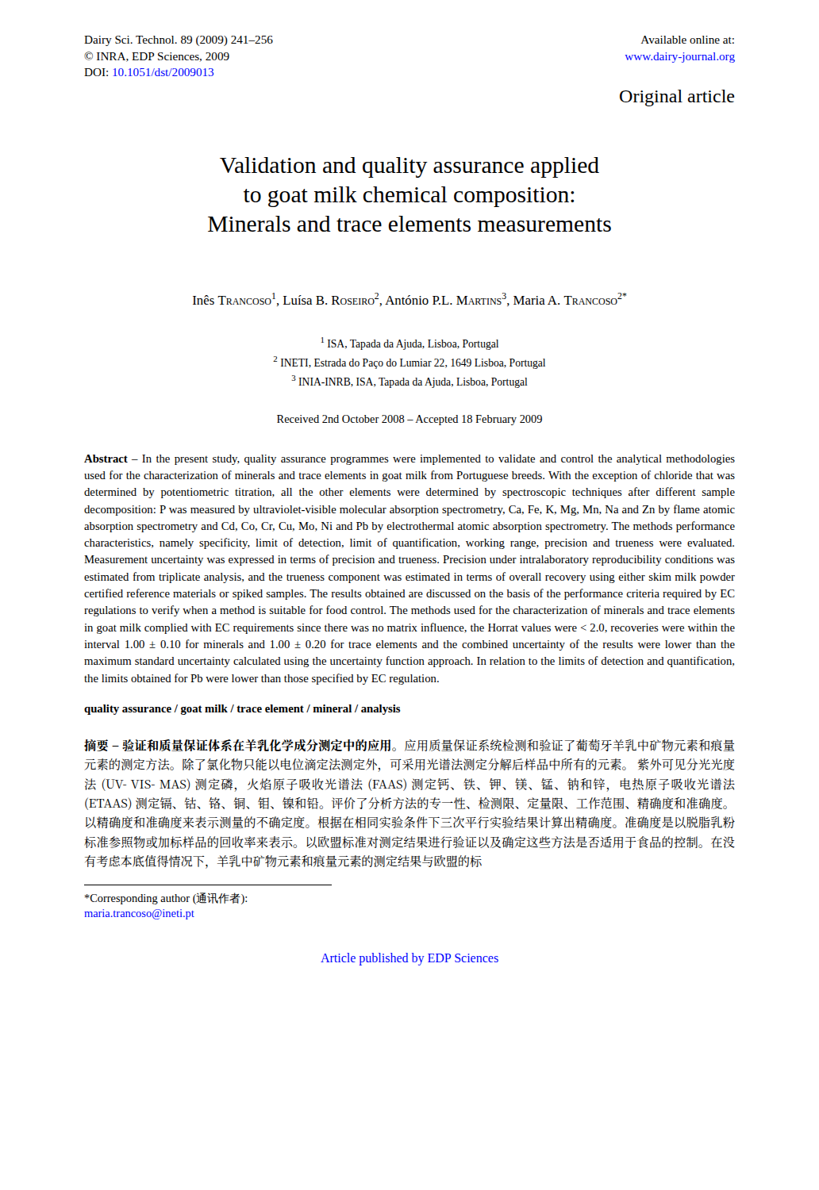Dairy Sci. Technol. 89 (2009) 241–256
© INRA, EDP Sciences, 2009
DOI: 10.1051/dst/2009013
Available online at:
www.dairy-journal.org
Original article
Validation and quality assurance applied
to goat milk chemical composition:
Minerals and trace elements measurements
Inês Trancoso1, Luísa B. Roseiro2, António P.L. Martins3, Maria A. Trancoso2*
1 ISA, Tapada da Ajuda, Lisboa, Portugal
2 INETI, Estrada do Paço do Lumiar 22, 1649 Lisboa, Portugal
3 INIA-INRB, ISA, Tapada da Ajuda, Lisboa, Portugal
Received 2nd October 2008 – Accepted 18 February 2009
Abstract – In the present study, quality assurance programmes were implemented to validate and control the analytical methodologies used for the characterization of minerals and trace elements in goat milk from Portuguese breeds. With the exception of chloride that was determined by potentiometric titration, all the other elements were determined by spectroscopic techniques after different sample decomposition: P was measured by ultraviolet-visible molecular absorption spectrometry, Ca, Fe, K, Mg, Mn, Na and Zn by flame atomic absorption spectrometry and Cd, Co, Cr, Cu, Mo, Ni and Pb by electrothermal atomic absorption spectrometry. The methods performance characteristics, namely specificity, limit of detection, limit of quantification, working range, precision and trueness were evaluated. Measurement uncertainty was expressed in terms of precision and trueness. Precision under intralaboratory reproducibility conditions was estimated from triplicate analysis, and the trueness component was estimated in terms of overall recovery using either skim milk powder certified reference materials or spiked samples. The results obtained are discussed on the basis of the performance criteria required by EC regulations to verify when a method is suitable for food control. The methods used for the characterization of minerals and trace elements in goat milk complied with EC requirements since there was no matrix influence, the Horrat values were < 2.0, recoveries were within the interval 1.00 ± 0.10 for minerals and 1.00 ± 0.20 for trace elements and the combined uncertainty of the results were lower than the maximum standard uncertainty calculated using the uncertainty function approach. In relation to the limits of detection and quantification, the limits obtained for Pb were lower than those specified by EC regulation.
quality assurance / goat milk / trace element / mineral / analysis
摘要 – 验证和质量保证体系在羊乳化学成分测定中的应用。应用质量保证系统检测和验证了葡萄牙羊乳中矿物元素和痕量元素的测定方法。除了氯化物只能以电位滴定法测定外，可采用光谱法测定分解后样品中所有的元素。 紫外可见分光光度法 (UV- VIS- MAS) 测定磷，火焰原子吸收光谱法 (FAAS) 测定钙、铁、钾、镁、锰、钠和锌，电热原子吸收光谱法 (ETAAS) 测定镉、钴、铬、铜、钼、镍和铅。评价了分析方法的专一性、检测限、定量限、工作范围、精确度和准确度。以精确度和准确度来表示测量的不确定度。根据在相同实验条件下三次平行实验结果计算出精确度。准确度是以脱脂乳粉标准参照物或加标样品的回收率来表示。以欧盟标准对测定结果进行验证以及确定这些方法是否适用于食品的控制。在没有考虑本底值得情况下，羊乳中矿物元素和痕量元素的测定结果与欧盟的标
*Corresponding author (通讯作者): maria.trancoso@ineti.pt
Article published by EDP Sciences